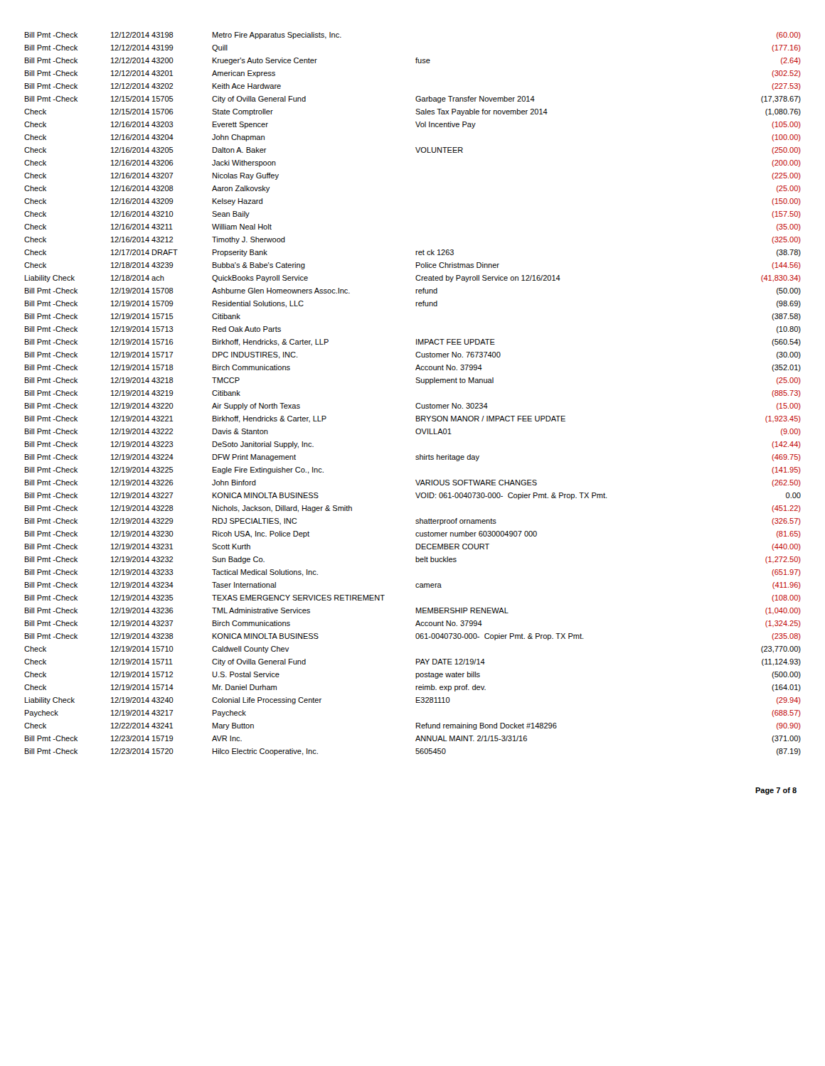| Bill Pmt -Check | 12/12/2014 43198 | Metro Fire Apparatus Specialists, Inc. | | (60.00) |
| Bill Pmt -Check | 12/12/2014 43199 | Quill | | (177.16) |
| Bill Pmt -Check | 12/12/2014 43200 | Krueger's Auto Service Center | fuse | (2.64) |
| Bill Pmt -Check | 12/12/2014 43201 | American Express | | (302.52) |
| Bill Pmt -Check | 12/12/2014 43202 | Keith Ace Hardware | | (227.53) |
| Bill Pmt -Check | 12/15/2014 15705 | City of Ovilla General Fund | Garbage Transfer November 2014 | (17,378.67) |
| Check | 12/15/2014 15706 | State Comptroller | Sales Tax Payable for november 2014 | (1,080.76) |
| Check | 12/16/2014 43203 | Everett Spencer | Vol Incentive Pay | (105.00) |
| Check | 12/16/2014 43204 | John Chapman | | (100.00) |
| Check | 12/16/2014 43205 | Dalton A. Baker | VOLUNTEER | (250.00) |
| Check | 12/16/2014 43206 | Jacki Witherspoon | | (200.00) |
| Check | 12/16/2014 43207 | Nicolas Ray Guffey | | (225.00) |
| Check | 12/16/2014 43208 | Aaron Zalkovsky | | (25.00) |
| Check | 12/16/2014 43209 | Kelsey Hazard | | (150.00) |
| Check | 12/16/2014 43210 | Sean Baily | | (157.50) |
| Check | 12/16/2014 43211 | William Neal Holt | | (35.00) |
| Check | 12/16/2014 43212 | Timothy J. Sherwood | | (325.00) |
| Check | 12/17/2014 DRAFT | Propserity Bank | ret ck 1263 | (38.78) |
| Check | 12/18/2014 43239 | Bubba's & Babe's Catering | Police Christmas Dinner | (144.56) |
| Liability Check | 12/18/2014 ach | QuickBooks Payroll Service | Created by Payroll Service on 12/16/2014 | (41,830.34) |
| Bill Pmt -Check | 12/19/2014 15708 | Ashburne Glen Homeowners Assoc.Inc. | refund | (50.00) |
| Bill Pmt -Check | 12/19/2014 15709 | Residential Solutions, LLC | refund | (98.69) |
| Bill Pmt -Check | 12/19/2014 15715 | Citibank | | (387.58) |
| Bill Pmt -Check | 12/19/2014 15713 | Red Oak Auto Parts | | (10.80) |
| Bill Pmt -Check | 12/19/2014 15716 | Birkhoff, Hendricks, & Carter, LLP | IMPACT FEE UPDATE | (560.54) |
| Bill Pmt -Check | 12/19/2014 15717 | DPC INDUSTIRES, INC. | Customer No. 76737400 | (30.00) |
| Bill Pmt -Check | 12/19/2014 15718 | Birch Communications | Account No. 37994 | (352.01) |
| Bill Pmt -Check | 12/19/2014 43218 | TMCCP | Supplement to Manual | (25.00) |
| Bill Pmt -Check | 12/19/2014 43219 | Citibank | | (885.73) |
| Bill Pmt -Check | 12/19/2014 43220 | Air Supply of North Texas | Customer No. 30234 | (15.00) |
| Bill Pmt -Check | 12/19/2014 43221 | Birkhoff, Hendricks & Carter, LLP | BRYSON MANOR / IMPACT FEE UPDATE | (1,923.45) |
| Bill Pmt -Check | 12/19/2014 43222 | Davis & Stanton | OVILLA01 | (9.00) |
| Bill Pmt -Check | 12/19/2014 43223 | DeSoto Janitorial Supply, Inc. | | (142.44) |
| Bill Pmt -Check | 12/19/2014 43224 | DFW Print Management | shirts heritage day | (469.75) |
| Bill Pmt -Check | 12/19/2014 43225 | Eagle Fire Extinguisher Co., Inc. | | (141.95) |
| Bill Pmt -Check | 12/19/2014 43226 | John Binford | VARIOUS SOFTWARE CHANGES | (262.50) |
| Bill Pmt -Check | 12/19/2014 43227 | KONICA MINOLTA BUSINESS | VOID: 061-0040730-000- Copier Pmt. & Prop. TX Pmt. | 0.00 |
| Bill Pmt -Check | 12/19/2014 43228 | Nichols, Jackson, Dillard, Hager & Smith | | (451.22) |
| Bill Pmt -Check | 12/19/2014 43229 | RDJ SPECIALTIES, INC | shatterproof ornaments | (326.57) |
| Bill Pmt -Check | 12/19/2014 43230 | Ricoh USA, Inc. Police Dept | customer number 6030004907 000 | (81.65) |
| Bill Pmt -Check | 12/19/2014 43231 | Scott Kurth | DECEMBER COURT | (440.00) |
| Bill Pmt -Check | 12/19/2014 43232 | Sun Badge Co. | belt buckles | (1,272.50) |
| Bill Pmt -Check | 12/19/2014 43233 | Tactical Medical Solutions, Inc. | | (651.97) |
| Bill Pmt -Check | 12/19/2014 43234 | Taser International | camera | (411.96) |
| Bill Pmt -Check | 12/19/2014 43235 | TEXAS EMERGENCY SERVICES RETIREMENT | (108.00) |
| Bill Pmt -Check | 12/19/2014 43236 | TML Administrative Services | MEMBERSHIP RENEWAL | (1,040.00) |
| Bill Pmt -Check | 12/19/2014 43237 | Birch Communications | Account No. 37994 | (1,324.25) |
| Bill Pmt -Check | 12/19/2014 43238 | KONICA MINOLTA BUSINESS | 061-0040730-000- Copier Pmt. & Prop. TX Pmt. | (235.08) |
| Check | 12/19/2014 15710 | Caldwell County Chev | | (23,770.00) |
| Check | 12/19/2014 15711 | City of Ovilla General Fund | PAY DATE 12/19/14 | (11,124.93) |
| Check | 12/19/2014 15712 | U.S. Postal Service | postage water bills | (500.00) |
| Check | 12/19/2014 15714 | Mr. Daniel Durham | reimb. exp prof. dev. | (164.01) |
| Liability Check | 12/19/2014 43240 | Colonial Life Processing Center | E3281110 | (29.94) |
| Paycheck | 12/19/2014 43217 | Paycheck | | (688.57) |
| Check | 12/22/2014 43241 | Mary Button | Refund remaining Bond Docket #148296 | (90.90) |
| Bill Pmt -Check | 12/23/2014 15719 | AVR Inc. | ANNUAL MAINT. 2/1/15-3/31/16 | (371.00) |
| Bill Pmt -Check | 12/23/2014 15720 | Hilco Electric Cooperative, Inc. | 5605450 | (87.19) |
Page 7 of 8